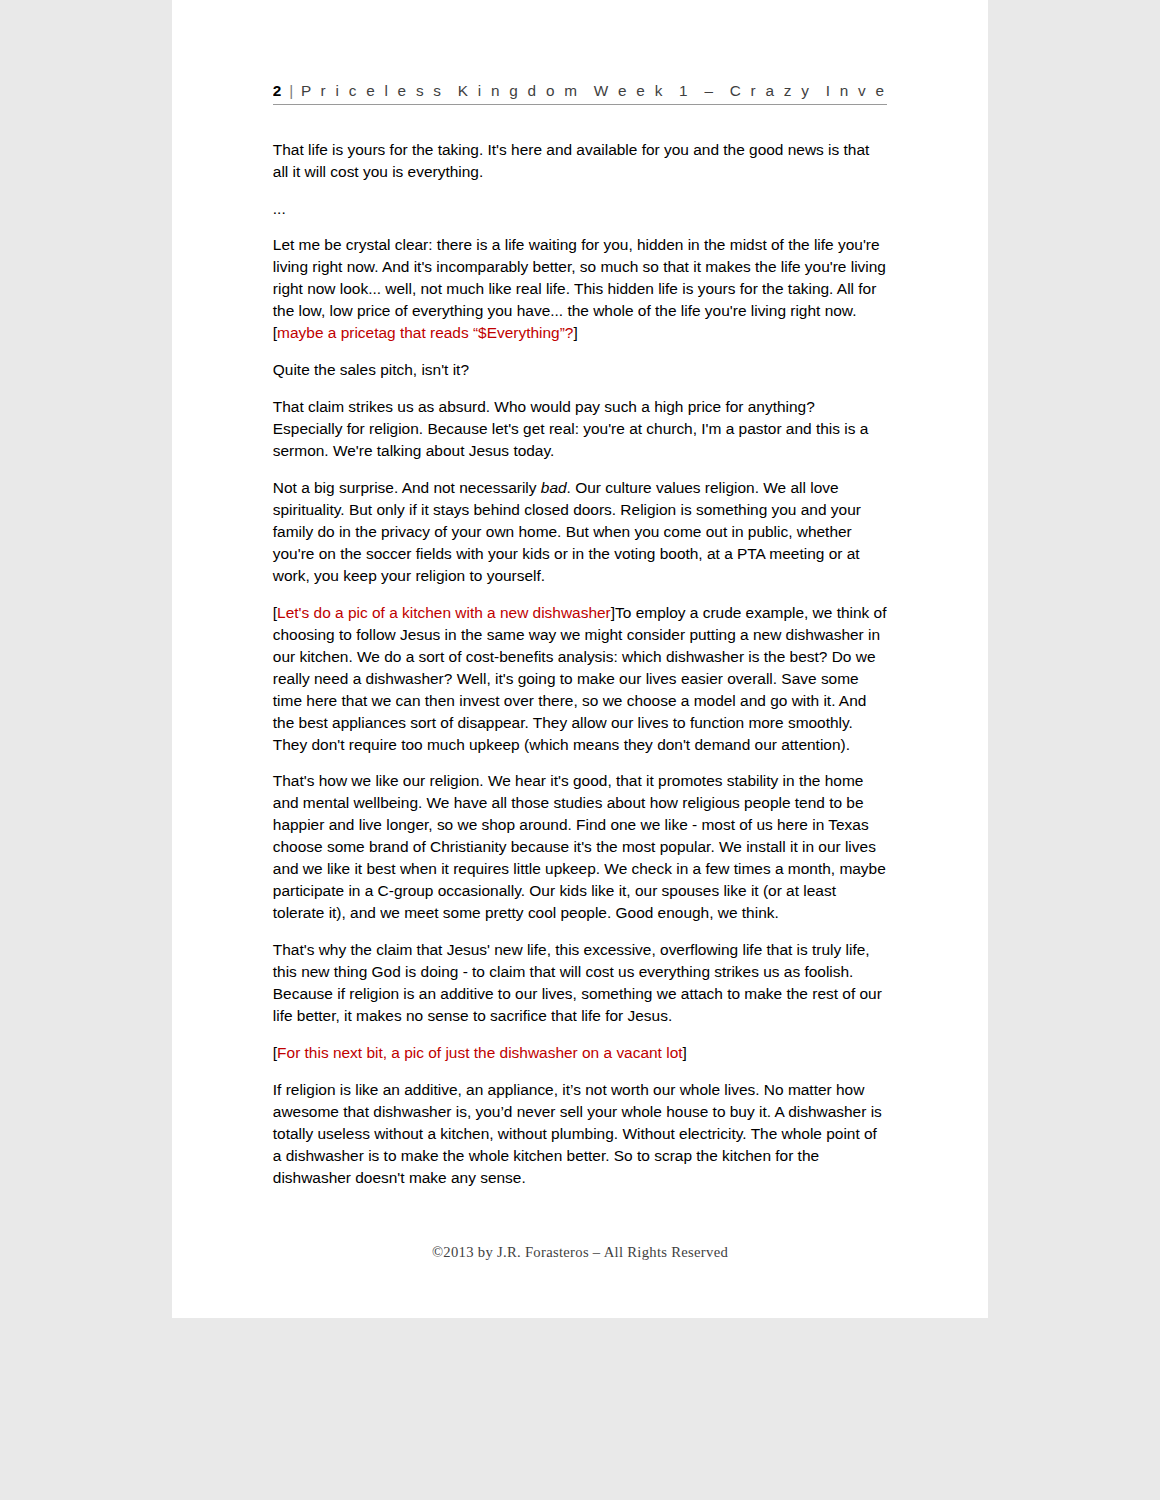2 | P r i c e l e s s K i n g d o m W e e k 1 – C r a z y I n v e s t m e n t s
That life is yours for the taking. It's here and available for you and the good news is that all it will cost you is everything.
...
Let me be crystal clear: there is a life waiting for you, hidden in the midst of the life you're living right now. And it's incomparably better, so much so that it makes the life you're living right now look... well, not much like real life. This hidden life is yours for the taking. All for the low, low price of everything you have... the whole of the life you're living right now. [maybe a pricetag that reads “$Everything”?]
Quite the sales pitch, isn't it?
That claim strikes us as absurd. Who would pay such a high price for anything? Especially for religion. Because let's get real: you're at church, I'm a pastor and this is a sermon. We're talking about Jesus today.
Not a big surprise. And not necessarily bad. Our culture values religion. We all love spirituality. But only if it stays behind closed doors. Religion is something you and your family do in the privacy of your own home. But when you come out in public, whether you're on the soccer fields with your kids or in the voting booth, at a PTA meeting or at work, you keep your religion to yourself.
[Let's do a pic of a kitchen with a new dishwasher]To employ a crude example, we think of choosing to follow Jesus in the same way we might consider putting a new dishwasher in our kitchen. We do a sort of cost-benefits analysis: which dishwasher is the best? Do we really need a dishwasher? Well, it's going to make our lives easier overall. Save some time here that we can then invest over there, so we choose a model and go with it. And the best appliances sort of disappear. They allow our lives to function more smoothly. They don't require too much upkeep (which means they don't demand our attention).
That's how we like our religion. We hear it's good, that it promotes stability in the home and mental wellbeing. We have all those studies about how religious people tend to be happier and live longer, so we shop around. Find one we like - most of us here in Texas choose some brand of Christianity because it's the most popular. We install it in our lives and we like it best when it requires little upkeep. We check in a few times a month, maybe participate in a C-group occasionally. Our kids like it, our spouses like it (or at least tolerate it), and we meet some pretty cool people. Good enough, we think.
That's why the claim that Jesus' new life, this excessive, overflowing life that is truly life, this new thing God is doing - to claim that will cost us everything strikes us as foolish. Because if religion is an additive to our lives, something we attach to make the rest of our life better, it makes no sense to sacrifice that life for Jesus.
[For this next bit, a pic of just the dishwasher on a vacant lot]
If religion is like an additive, an appliance, it’s not worth our whole lives. No matter how awesome that dishwasher is, you’d never sell your whole house to buy it. A dishwasher is totally useless without a kitchen, without plumbing. Without electricity. The whole point of a dishwasher is to make the whole kitchen better. So to scrap the kitchen for the dishwasher doesn't make any sense.
©2013 by J.R. Forasteros – All Rights Reserved